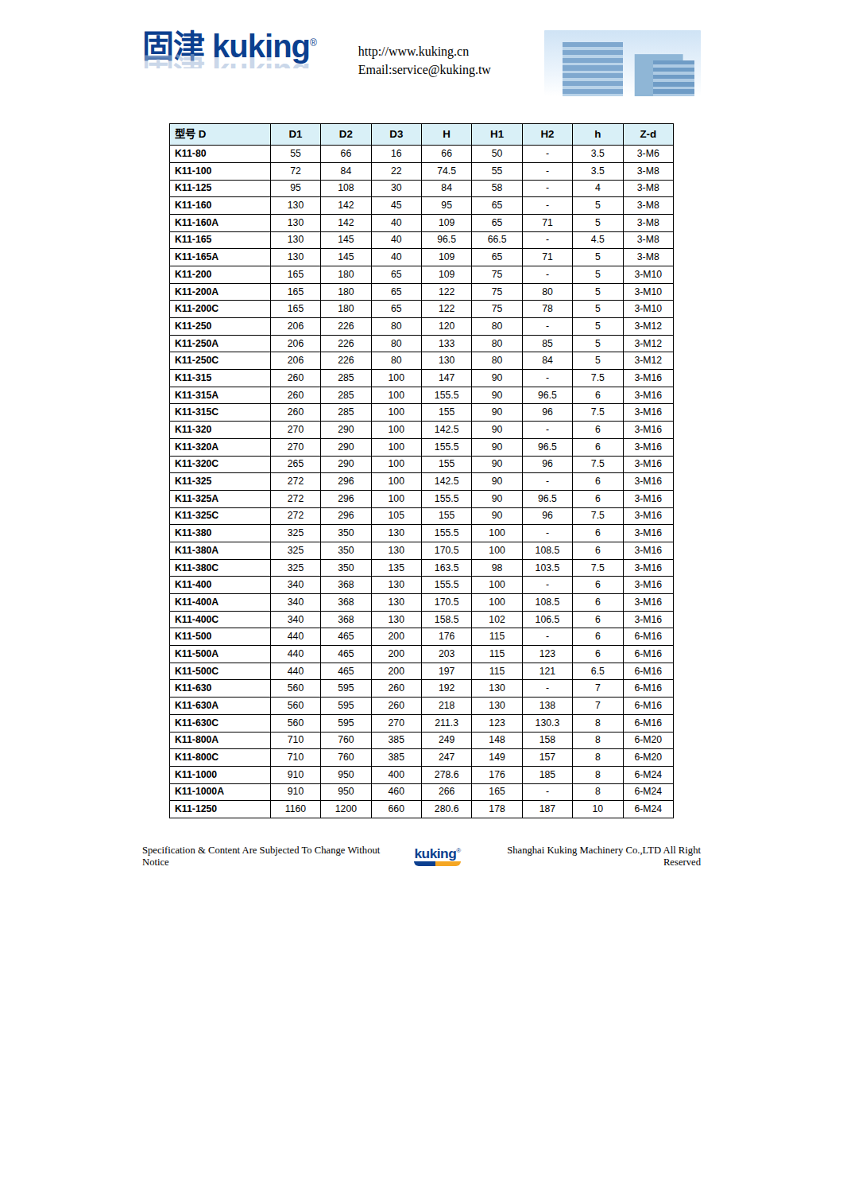固津 kuking®
固津 kuking
http://www.kuking.cn
Email:service@kuking.tw
| 型号 D | D1 | D2 | D3 | H | H1 | H2 | h | Z-d |
| --- | --- | --- | --- | --- | --- | --- | --- | --- |
| K11-80 | 55 | 66 | 16 | 66 | 50 | - | 3.5 | 3-M6 |
| K11-100 | 72 | 84 | 22 | 74.5 | 55 | - | 3.5 | 3-M8 |
| K11-125 | 95 | 108 | 30 | 84 | 58 | - | 4 | 3-M8 |
| K11-160 | 130 | 142 | 45 | 95 | 65 | - | 5 | 3-M8 |
| K11-160A | 130 | 142 | 40 | 109 | 65 | 71 | 5 | 3-M8 |
| K11-165 | 130 | 145 | 40 | 96.5 | 66.5 | - | 4.5 | 3-M8 |
| K11-165A | 130 | 145 | 40 | 109 | 65 | 71 | 5 | 3-M8 |
| K11-200 | 165 | 180 | 65 | 109 | 75 | - | 5 | 3-M10 |
| K11-200A | 165 | 180 | 65 | 122 | 75 | 80 | 5 | 3-M10 |
| K11-200C | 165 | 180 | 65 | 122 | 75 | 78 | 5 | 3-M10 |
| K11-250 | 206 | 226 | 80 | 120 | 80 | - | 5 | 3-M12 |
| K11-250A | 206 | 226 | 80 | 133 | 80 | 85 | 5 | 3-M12 |
| K11-250C | 206 | 226 | 80 | 130 | 80 | 84 | 5 | 3-M12 |
| K11-315 | 260 | 285 | 100 | 147 | 90 | - | 7.5 | 3-M16 |
| K11-315A | 260 | 285 | 100 | 155.5 | 90 | 96.5 | 6 | 3-M16 |
| K11-315C | 260 | 285 | 100 | 155 | 90 | 96 | 7.5 | 3-M16 |
| K11-320 | 270 | 290 | 100 | 142.5 | 90 | - | 6 | 3-M16 |
| K11-320A | 270 | 290 | 100 | 155.5 | 90 | 96.5 | 6 | 3-M16 |
| K11-320C | 265 | 290 | 100 | 155 | 90 | 96 | 7.5 | 3-M16 |
| K11-325 | 272 | 296 | 100 | 142.5 | 90 | - | 6 | 3-M16 |
| K11-325A | 272 | 296 | 100 | 155.5 | 90 | 96.5 | 6 | 3-M16 |
| K11-325C | 272 | 296 | 105 | 155 | 90 | 96 | 7.5 | 3-M16 |
| K11-380 | 325 | 350 | 130 | 155.5 | 100 | - | 6 | 3-M16 |
| K11-380A | 325 | 350 | 130 | 170.5 | 100 | 108.5 | 6 | 3-M16 |
| K11-380C | 325 | 350 | 135 | 163.5 | 98 | 103.5 | 7.5 | 3-M16 |
| K11-400 | 340 | 368 | 130 | 155.5 | 100 | - | 6 | 3-M16 |
| K11-400A | 340 | 368 | 130 | 170.5 | 100 | 108.5 | 6 | 3-M16 |
| K11-400C | 340 | 368 | 130 | 158.5 | 102 | 106.5 | 6 | 3-M16 |
| K11-500 | 440 | 465 | 200 | 176 | 115 | - | 6 | 6-M16 |
| K11-500A | 440 | 465 | 200 | 203 | 115 | 123 | 6 | 6-M16 |
| K11-500C | 440 | 465 | 200 | 197 | 115 | 121 | 6.5 | 6-M16 |
| K11-630 | 560 | 595 | 260 | 192 | 130 | - | 7 | 6-M16 |
| K11-630A | 560 | 595 | 260 | 218 | 130 | 138 | 7 | 6-M16 |
| K11-630C | 560 | 595 | 270 | 211.3 | 123 | 130.3 | 8 | 6-M16 |
| K11-800A | 710 | 760 | 385 | 249 | 148 | 158 | 8 | 6-M20 |
| K11-800C | 710 | 760 | 385 | 247 | 149 | 157 | 8 | 6-M20 |
| K11-1000 | 910 | 950 | 400 | 278.6 | 176 | 185 | 8 | 6-M24 |
| K11-1000A | 910 | 950 | 460 | 266 | 165 | - | 8 | 6-M24 |
| K11-1250 | 1160 | 1200 | 660 | 280.6 | 178 | 187 | 10 | 6-M24 |
Specification & Content Are Subjected To Change Without Notice
kuking®
Shanghai Kuking Machinery Co.,LTD All Right Reserved